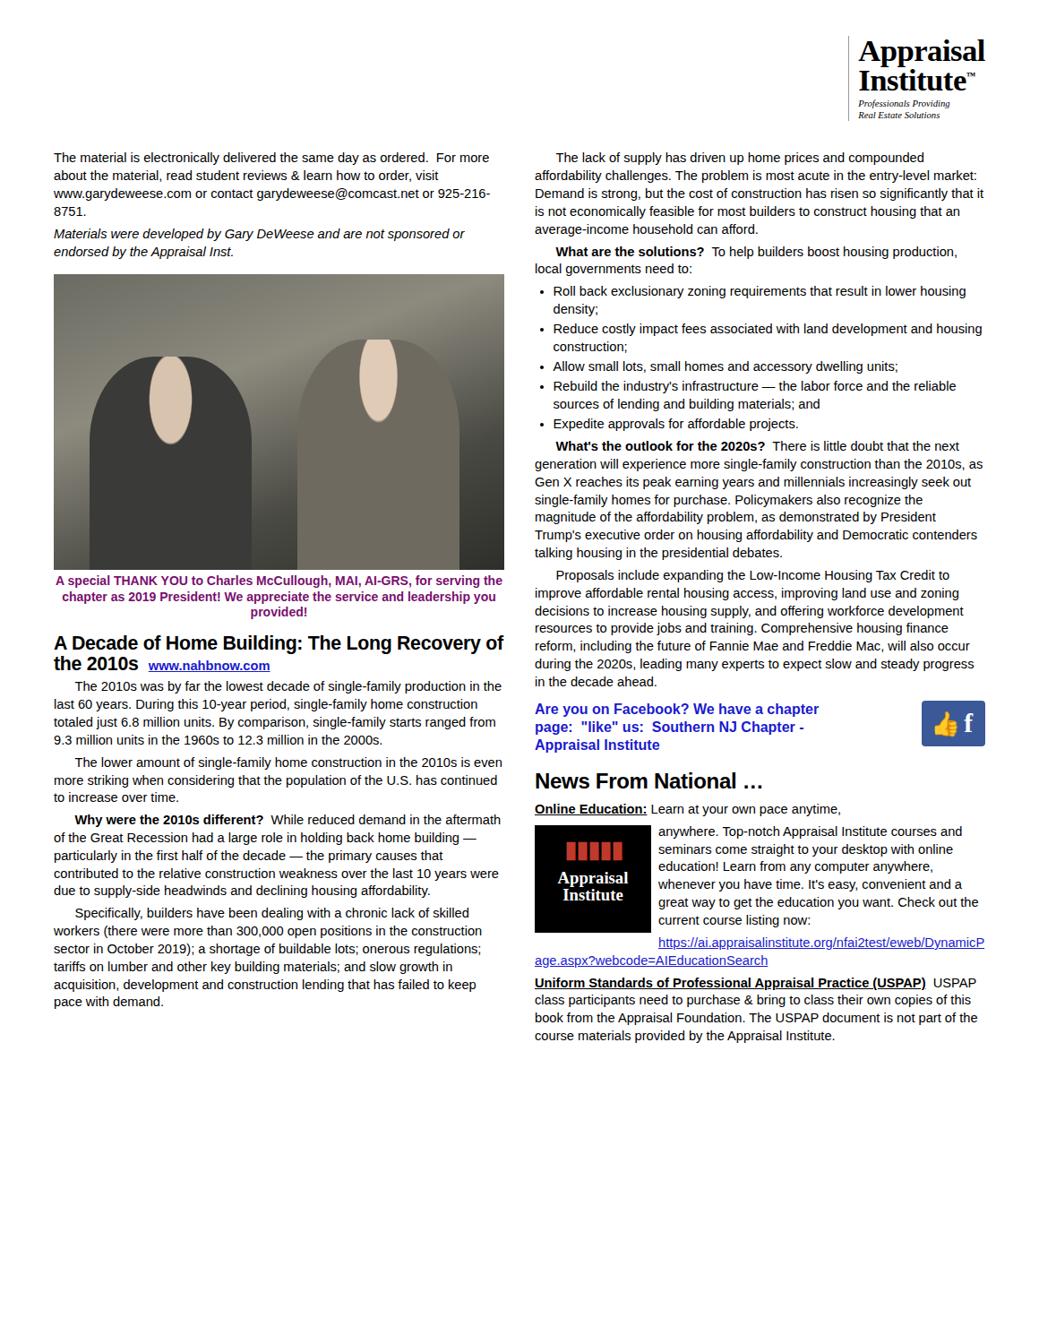Appraisal
Institute™
Professionals Providing
Real Estate Solutions
The material is electronically delivered the same day as ordered. For more about the material, read student reviews & learn how to order, visit www.garydeweese.com or contact garydeweese@comcast.net or 925-216-8751.
Materials were developed by Gary DeWeese and are not sponsored or endorsed by the Appraisal Inst.
A special THANK YOU to Charles McCullough, MAI, AI-GRS, for serving the chapter as 2019 President! We appreciate the service and leadership you provided!
A Decade of Home Building: The Long Recovery of the 2010s www.nahbnow.com
The 2010s was by far the lowest decade of single-family production in the last 60 years. During this 10-year period, single-family home construction totaled just 6.8 million units. By comparison, single-family starts ranged from 9.3 million units in the 1960s to 12.3 million in the 2000s.
The lower amount of single-family home construction in the 2010s is even more striking when considering that the population of the U.S. has continued to increase over time.
Why were the 2010s different? While reduced demand in the aftermath of the Great Recession had a large role in holding back home building — particularly in the first half of the decade — the primary causes that contributed to the relative construction weakness over the last 10 years were due to supply-side headwinds and declining housing affordability.
Specifically, builders have been dealing with a chronic lack of skilled workers (there were more than 300,000 open positions in the construction sector in October 2019); a shortage of buildable lots; onerous regulations; tariffs on lumber and other key building materials; and slow growth in acquisition, development and construction lending that has failed to keep pace with demand.
The lack of supply has driven up home prices and compounded affordability challenges. The problem is most acute in the entry-level market: Demand is strong, but the cost of construction has risen so significantly that it is not economically feasible for most builders to construct housing that an average-income household can afford.
What are the solutions? To help builders boost housing production, local governments need to:
Roll back exclusionary zoning requirements that result in lower housing density;
Reduce costly impact fees associated with land development and housing construction;
Allow small lots, small homes and accessory dwelling units;
Rebuild the industry's infrastructure — the labor force and the reliable sources of lending and building materials; and
Expedite approvals for affordable projects.
What's the outlook for the 2020s? There is little doubt that the next generation will experience more single-family construction than the 2010s, as Gen X reaches its peak earning years and millennials increasingly seek out single-family homes for purchase. Policymakers also recognize the magnitude of the affordability problem, as demonstrated by President Trump's executive order on housing affordability and Democratic contenders talking housing in the presidential debates.
Proposals include expanding the Low-Income Housing Tax Credit to improve affordable rental housing access, improving land use and zoning decisions to increase housing supply, and offering workforce development resources to provide jobs and training. Comprehensive housing finance reform, including the future of Fannie Mae and Freddie Mac, will also occur during the 2020s, leading many experts to expect slow and steady progress in the decade ahead.
Are you on Facebook? We have a chapter page: "like" us: Southern NJ Chapter - Appraisal Institute
👍f
News From National …
Online Education: Learn at your own pace anytime,
▮▮▮▮▮
Appraisal
Institute
anywhere. Top-notch Appraisal Institute courses and seminars come straight to your desktop with online education! Learn from any computer anywhere, whenever you have time. It's easy, convenient and a great way to get the education you want. Check out the current course listing now:
https://ai.appraisalinstitute.org/nfai2test/eweb/DynamicPage.aspx?webcode=AIEducationSearch
Uniform Standards of Professional Appraisal Practice (USPAP) USPAP class participants need to purchase & bring to class their own copies of this book from the Appraisal Foundation. The USPAP document is not part of the course materials provided by the Appraisal Institute.